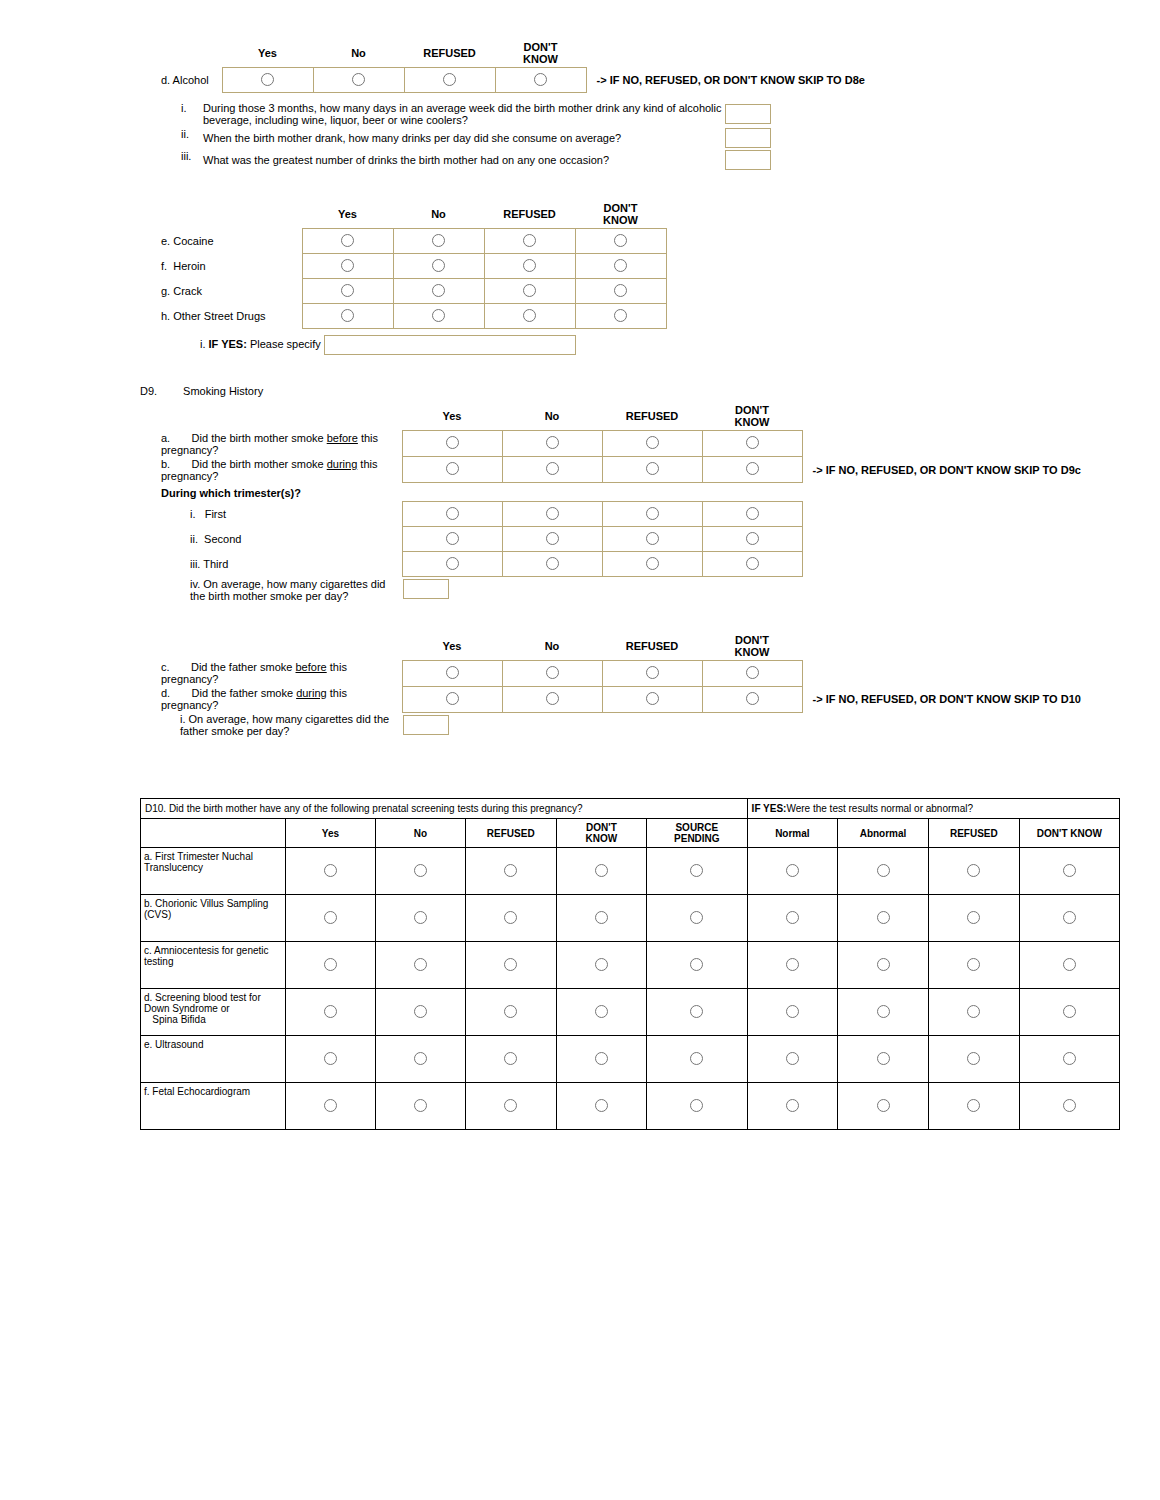| | Yes | No | REFUSED | DON'T KNOW | |
| d. Alcohol | | | | | -> IF NO, REFUSED, OR DON'T KNOW SKIP TO D8e |
| i. | During those 3 months, how many days in an average week did the birth mother drink any kind of alcoholic beverage, including wine, liquor, beer or wine coolers? | |
| ii. | When the birth mother drank, how many drinks per day did she consume on average? | |
| iii. | What was the greatest number of drinks the birth mother had on any one occasion? | |
| | Yes | No | REFUSED | DON'T KNOW |
| e. Cocaine | | | | |
| f. Heroin | | | | |
| g. Crack | | | | |
| h. Other Street Drugs | | | | |
i. IF YES: Please specify
D9. Smoking History
| | Yes | No | REFUSED | DON'T KNOW | |
| a. Did the birth mother smoke before this pregnancy? | | | | | |
| b. Did the birth mother smoke during this pregnancy? | | | | | -> IF NO, REFUSED, OR DON'T KNOW SKIP TO D9c |
| During which trimester(s)? |
| i. First | | | | | |
| ii. Second | | | | | |
| iii. Third | | | | | |
| iv. On average, how many cigarettes did the birth mother smoke per day? | | |
| | Yes | No | REFUSED | DON'T KNOW | |
| c. Did the father smoke before this pregnancy? | | | | | |
| d. Did the father smoke during this pregnancy? | | | | | -> IF NO, REFUSED, OR DON'T KNOW SKIP TO D10 |
| i. On average, how many cigarettes did the father smoke per day? | | |
| D10. Did the birth mother have any of the following prenatal screening tests during this pregnancy? | IF YES: Were the test results normal or abnormal? |
| | Yes | No | REFUSED | DON'T KNOW | SOURCE PENDING | Normal | Abnormal | REFUSED | DON'T KNOW |
| a. First Trimester Nuchal Translucency | | | | | | | | | |
| b. Chorionic Villus Sampling (CVS) | | | | | | | | | |
| c. Amniocentesis for genetic testing | | | | | | | | | |
| d. Screening blood test for Down Syndrome or Spina Bifida | | | | | | | | | |
| e. Ultrasound | | | | | | | | | |
| f. Fetal Echocardiogram | | | | | | | | | |